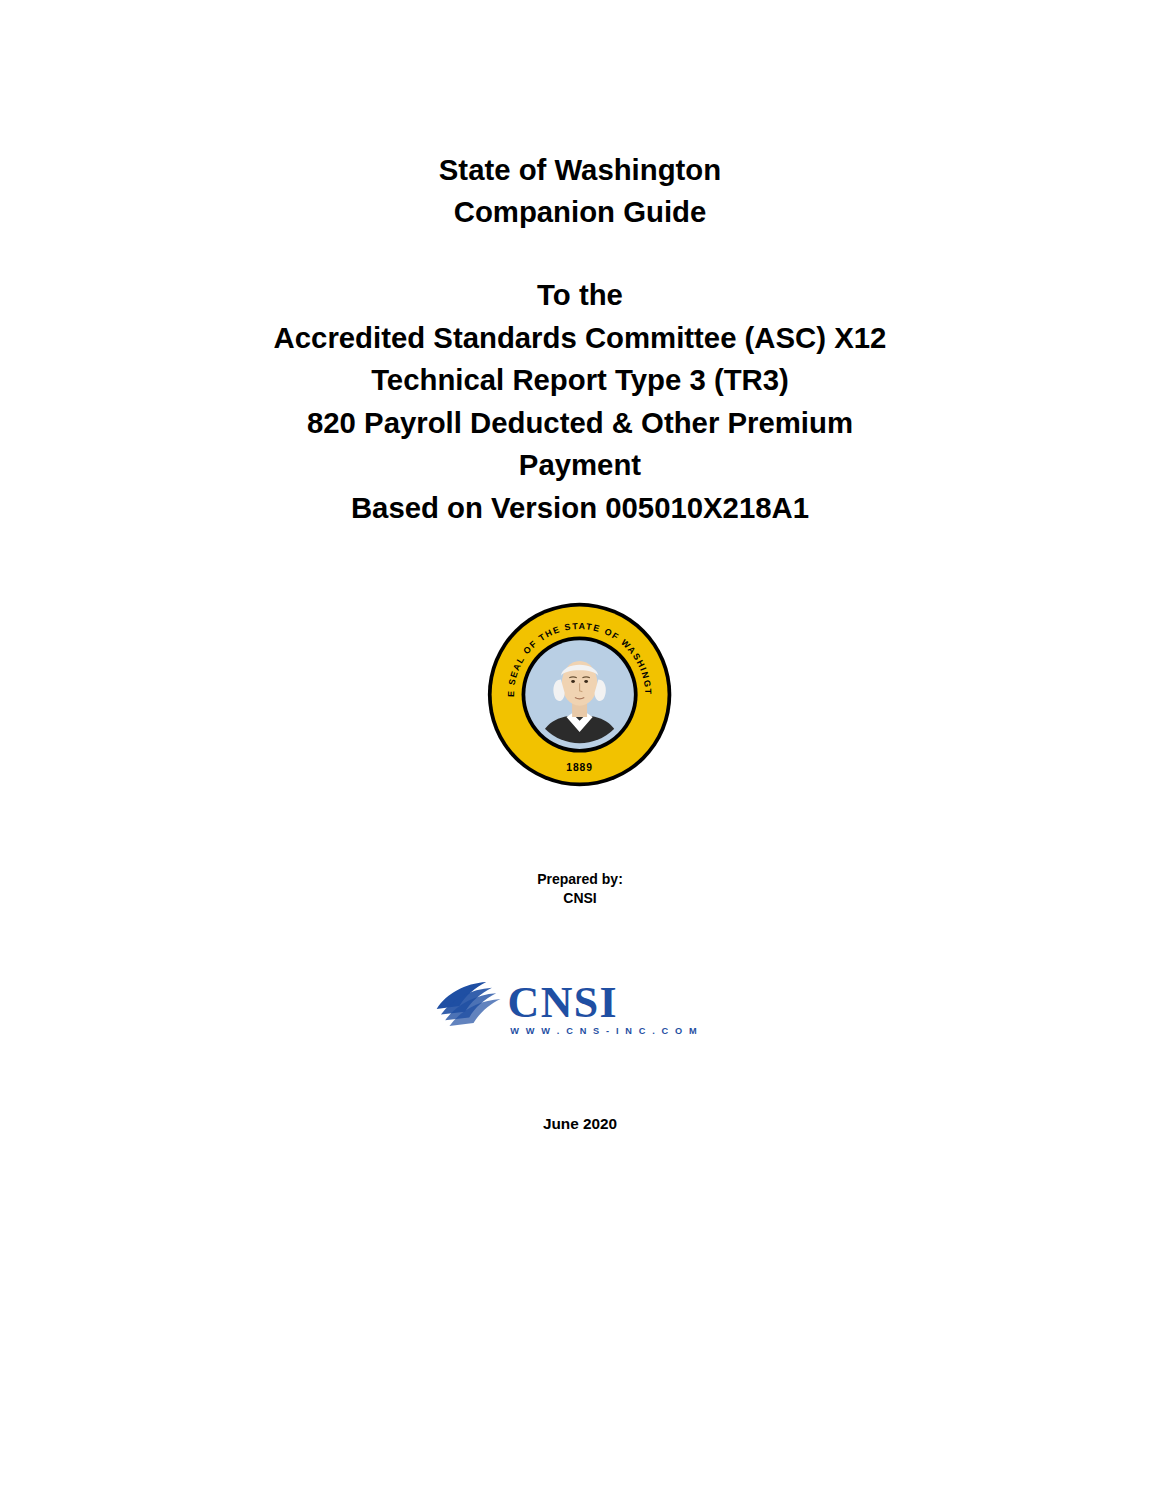State of Washington
Companion Guide To the
Accredited Standards Committee (ASC) X12
Technical Report Type 3 (TR3)
820 Payroll Deducted & Other Premium Payment
Based on Version 005010X218A1
THE SEAL OF THE STATE OF WASHINGTON 1889
Prepared by:
CNSI
CNSI W W W . C N S - I N C . C O M
June 2020